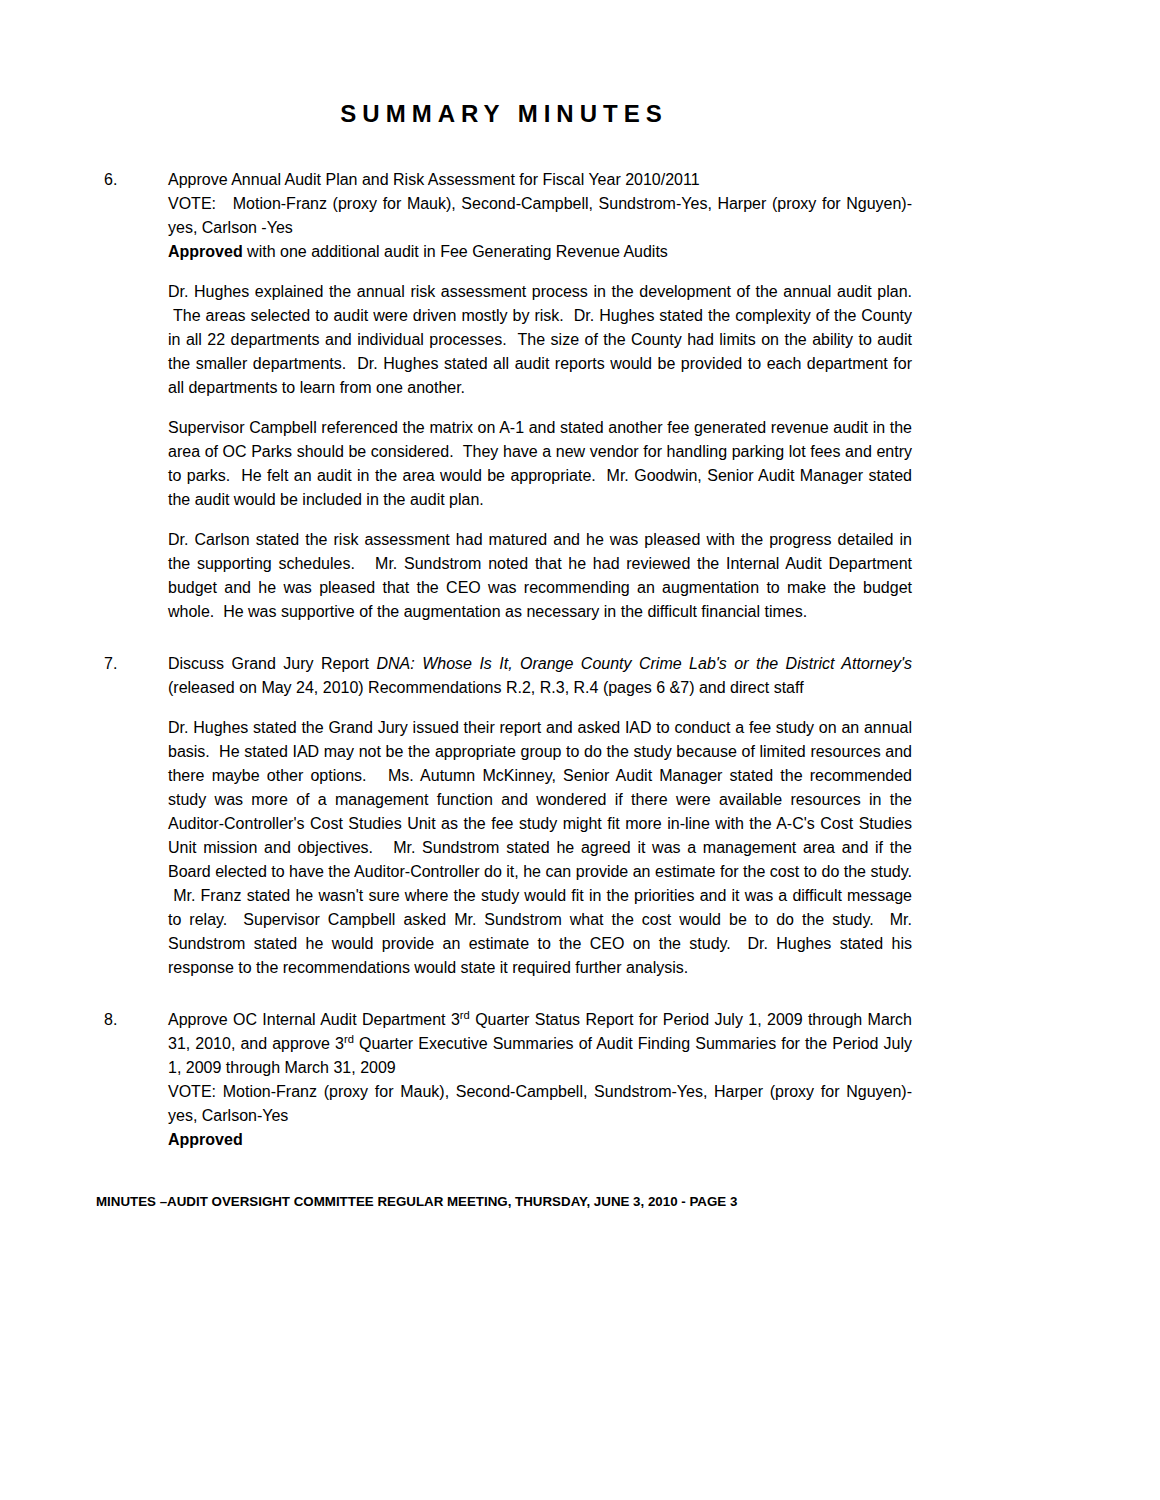SUMMARY MINUTES
6.
Approve Annual Audit Plan and Risk Assessment for Fiscal Year 2010/2011
VOTE: Motion-Franz (proxy for Mauk), Second-Campbell, Sundstrom-Yes, Harper (proxy for Nguyen)-yes, Carlson -Yes
Approved with one additional audit in Fee Generating Revenue Audits
Dr. Hughes explained the annual risk assessment process in the development of the annual audit plan. The areas selected to audit were driven mostly by risk. Dr. Hughes stated the complexity of the County in all 22 departments and individual processes. The size of the County had limits on the ability to audit the smaller departments. Dr. Hughes stated all audit reports would be provided to each department for all departments to learn from one another.
Supervisor Campbell referenced the matrix on A-1 and stated another fee generated revenue audit in the area of OC Parks should be considered. They have a new vendor for handling parking lot fees and entry to parks. He felt an audit in the area would be appropriate. Mr. Goodwin, Senior Audit Manager stated the audit would be included in the audit plan.
Dr. Carlson stated the risk assessment had matured and he was pleased with the progress detailed in the supporting schedules. Mr. Sundstrom noted that he had reviewed the Internal Audit Department budget and he was pleased that the CEO was recommending an augmentation to make the budget whole. He was supportive of the augmentation as necessary in the difficult financial times.
7.
Discuss Grand Jury Report DNA: Whose Is It, Orange County Crime Lab's or the District Attorney's (released on May 24, 2010) Recommendations R.2, R.3, R.4 (pages 6 &7) and direct staff
Dr. Hughes stated the Grand Jury issued their report and asked IAD to conduct a fee study on an annual basis. He stated IAD may not be the appropriate group to do the study because of limited resources and there maybe other options. Ms. Autumn McKinney, Senior Audit Manager stated the recommended study was more of a management function and wondered if there were available resources in the Auditor-Controller's Cost Studies Unit as the fee study might fit more in-line with the A-C's Cost Studies Unit mission and objectives. Mr. Sundstrom stated he agreed it was a management area and if the Board elected to have the Auditor-Controller do it, he can provide an estimate for the cost to do the study. Mr. Franz stated he wasn't sure where the study would fit in the priorities and it was a difficult message to relay. Supervisor Campbell asked Mr. Sundstrom what the cost would be to do the study. Mr. Sundstrom stated he would provide an estimate to the CEO on the study. Dr. Hughes stated his response to the recommendations would state it required further analysis.
8.
Approve OC Internal Audit Department 3rd Quarter Status Report for Period July 1, 2009 through March 31, 2010, and approve 3rd Quarter Executive Summaries of Audit Finding Summaries for the Period July 1, 2009 through March 31, 2009
VOTE: Motion-Franz (proxy for Mauk), Second-Campbell, Sundstrom-Yes, Harper (proxy for Nguyen)-yes, Carlson-Yes
Approved
MINUTES –AUDIT OVERSIGHT COMMITTEE REGULAR MEETING, THURSDAY, JUNE 3, 2010 - PAGE 3